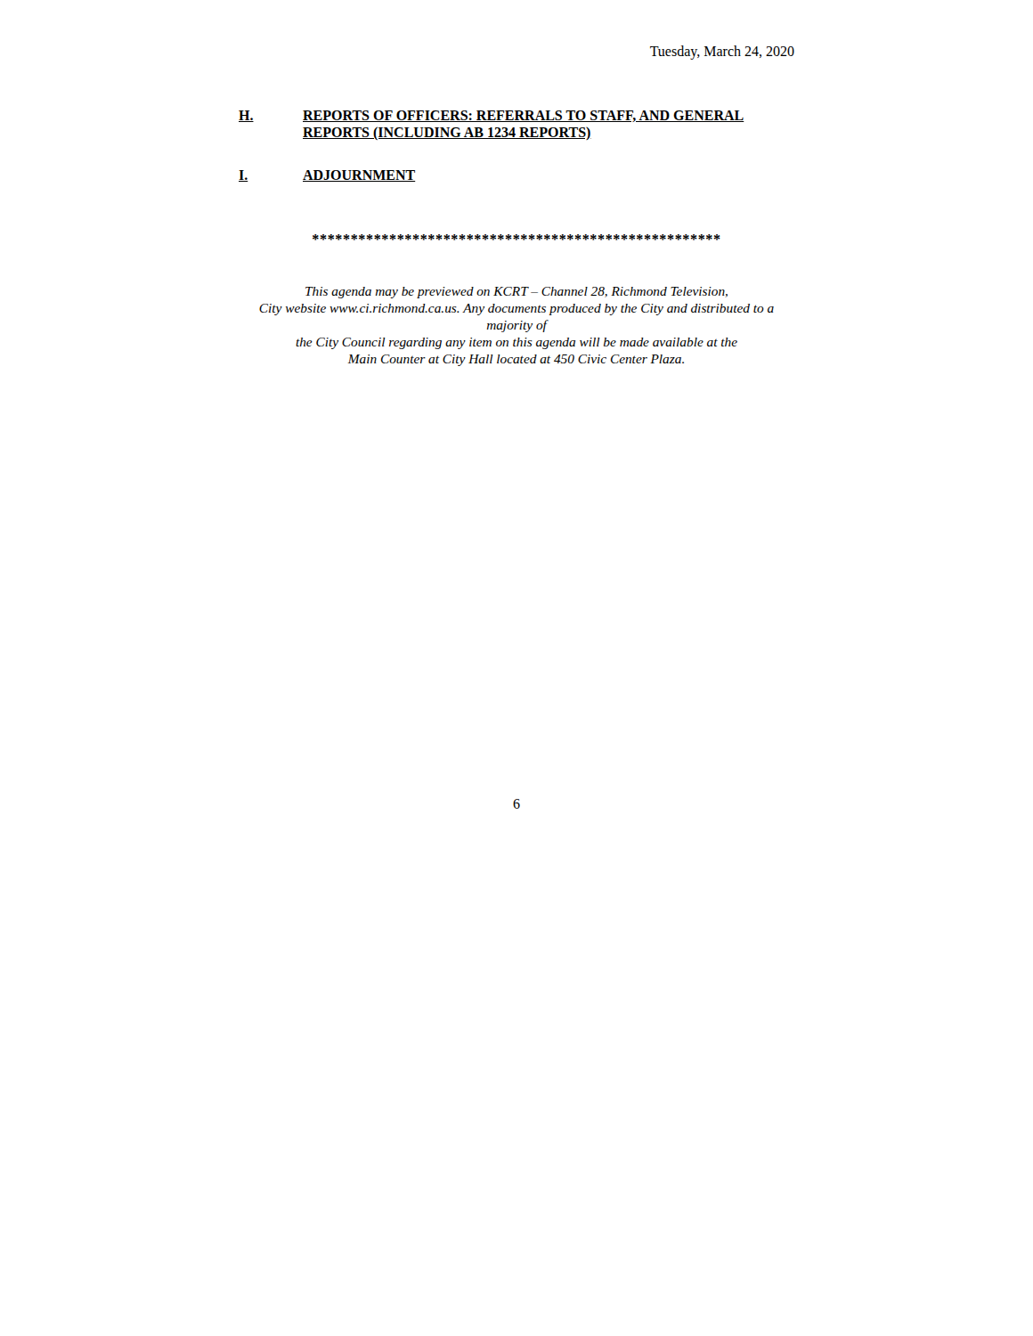Tuesday, March 24, 2020
H.
REPORTS OF OFFICERS: REFERRALS TO STAFF, AND GENERAL REPORTS (INCLUDING AB 1234 REPORTS)
I.
ADJOURNMENT
*****************************************************
This agenda may be previewed on KCRT – Channel 28, Richmond Television,
City website www.ci.richmond.ca.us. Any documents produced by the City and distributed to a majority of
the City Council regarding any item on this agenda will be made available at the
Main Counter at City Hall located at 450 Civic Center Plaza.
6